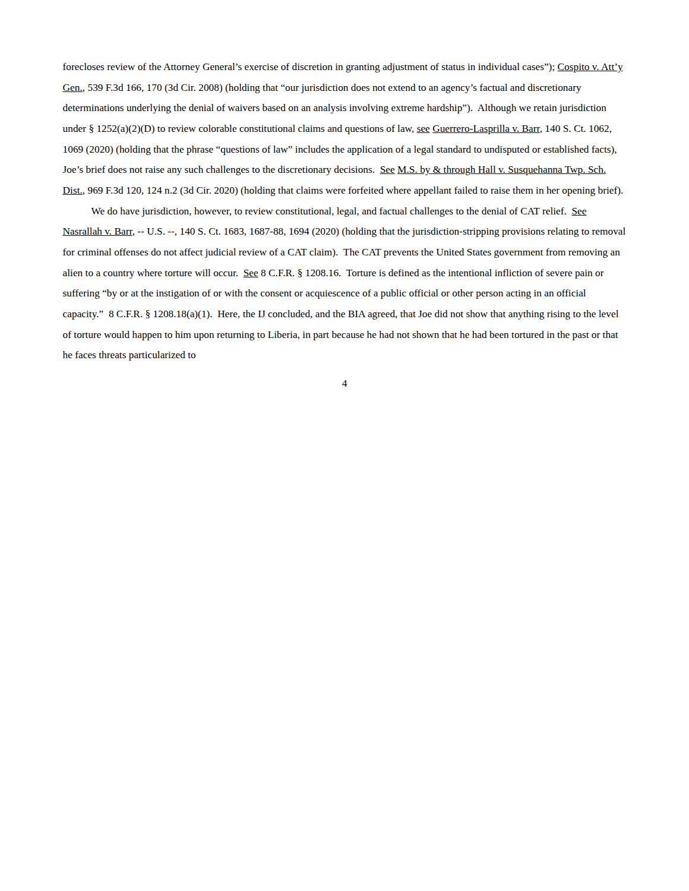forecloses review of the Attorney General’s exercise of discretion in granting adjustment of status in individual cases”); Cospito v. Att’y Gen., 539 F.3d 166, 170 (3d Cir. 2008) (holding that “our jurisdiction does not extend to an agency’s factual and discretionary determinations underlying the denial of waivers based on an analysis involving extreme hardship”). Although we retain jurisdiction under § 1252(a)(2)(D) to review colorable constitutional claims and questions of law, see Guerrero-Lasprilla v. Barr, 140 S. Ct. 1062, 1069 (2020) (holding that the phrase “questions of law” includes the application of a legal standard to undisputed or established facts), Joe’s brief does not raise any such challenges to the discretionary decisions. See M.S. by & through Hall v. Susquehanna Twp. Sch. Dist., 969 F.3d 120, 124 n.2 (3d Cir. 2020) (holding that claims were forfeited where appellant failed to raise them in her opening brief).
We do have jurisdiction, however, to review constitutional, legal, and factual challenges to the denial of CAT relief. See Nasrallah v. Barr, -- U.S. --, 140 S. Ct. 1683, 1687-88, 1694 (2020) (holding that the jurisdiction-stripping provisions relating to removal for criminal offenses do not affect judicial review of a CAT claim). The CAT prevents the United States government from removing an alien to a country where torture will occur. See 8 C.F.R. § 1208.16. Torture is defined as the intentional infliction of severe pain or suffering “by or at the instigation of or with the consent or acquiescence of a public official or other person acting in an official capacity.” 8 C.F.R. § 1208.18(a)(1). Here, the IJ concluded, and the BIA agreed, that Joe did not show that anything rising to the level of torture would happen to him upon returning to Liberia, in part because he had not shown that he had been tortured in the past or that he faces threats particularized to
4